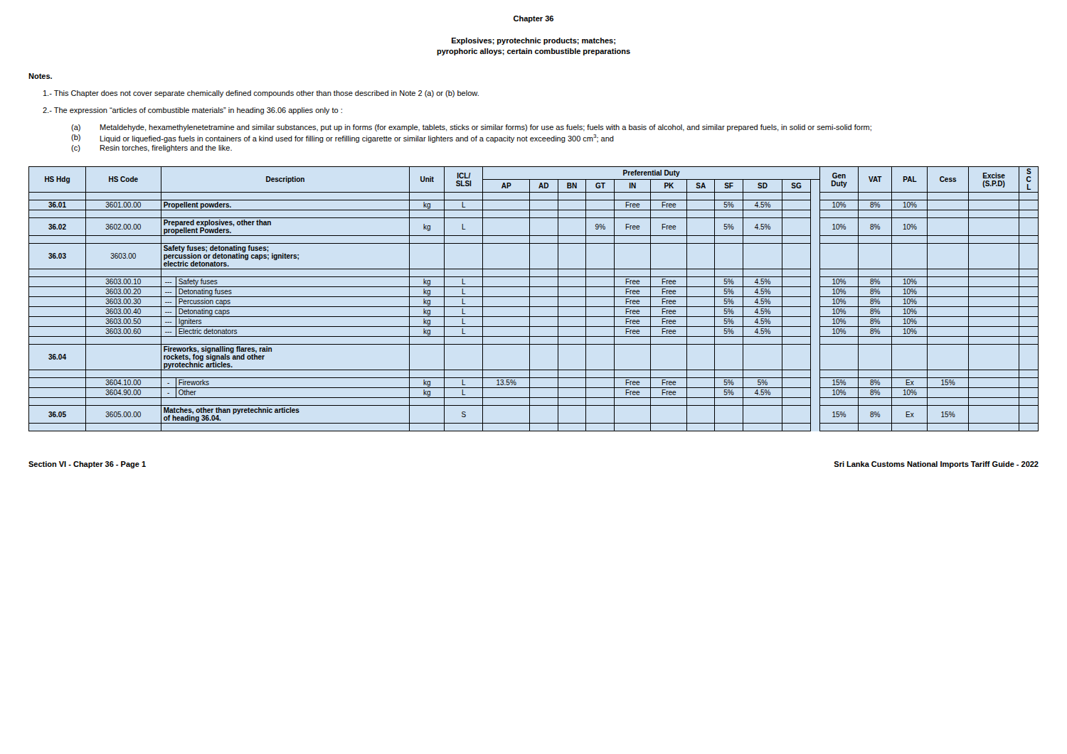Chapter 36
Explosives; pyrotechnic products; matches;
pyrophoric alloys; certain combustible preparations
Notes.
1.- This Chapter does not cover separate chemically defined compounds other than those described in Note 2 (a) or (b) below.
2.- The expression “articles of combustible materials” in heading 36.06 applies only to :
(a)
Metaldehyde, hexamethylenetetramine and similar substances, put up in forms (for example, tablets, sticks or similar forms) for use as fuels; fuels with a basis of alcohol, and similar prepared fuels, in solid or semi-solid form;
(b)
Liquid or liquefied-gas fuels in containers of a kind used for filling or refilling cigarette or similar lighters and of a capacity not exceeding 300 cm3; and
(c)
Resin torches, firelighters and the like.
| HS Hdg | HS Code | Description | Unit | ICL/ SLSI | Preferential Duty | Gen Duty | VAT | PAL | Cess | Excise (S.P.D) | S C L |
| --- | --- | --- | --- | --- | --- | --- | --- | --- | --- | --- | --- |
| AP | AD | BN | GT | IN | PK | SA | SF | SD | SG | |
| 36.01 | 3601.00.00 | Propellent powders. | kg | L | | | | | Free | Free | | 5% | 4.5% | | | 10% | 8% | 10% | | | |
| 36.02 | 3602.00.00 | Prepared explosives, other than propellent Powders. | kg | L | | | | 9% | Free | Free | | 5% | 4.5% | | | 10% | 8% | 10% | | | |
| 36.03 | 3603.00 | Safety fuses; detonating fuses; percussion or detonating caps; igniters; electric detonators. | | | | | | | | | | | | | | | | | | | |
| | 3603.00.10 | --- | Safety fuses | kg | L | | | | | Free | Free | | 5% | 4.5% | | | 10% | 8% | 10% | | | |
| | 3603.00.20 | --- | Detonating fuses | kg | L | | | | | Free | Free | | 5% | 4.5% | | | 10% | 8% | 10% | | | |
| | 3603.00.30 | --- | Percussion caps | kg | L | | | | | Free | Free | | 5% | 4.5% | | | 10% | 8% | 10% | | | |
| | 3603.00.40 | --- | Detonating caps | kg | L | | | | | Free | Free | | 5% | 4.5% | | | 10% | 8% | 10% | | | |
| | 3603.00.50 | --- | Igniters | kg | L | | | | | Free | Free | | 5% | 4.5% | | | 10% | 8% | 10% | | | |
| | 3603.00.60 | --- | Electric detonators | kg | L | | | | | Free | Free | | 5% | 4.5% | | | 10% | 8% | 10% | | | |
| 36.04 | | Fireworks, signalling flares, rain rockets, fog signals and other pyrotechnic articles. | | | | | | | | | | | | | | | | | | | |
| | 3604.10.00 | - | Fireworks | kg | L | 13.5% | | | | Free | Free | | 5% | 5% | | | 15% | 8% | Ex | 15% | | |
| | 3604.90.00 | - | Other | kg | L | | | | | Free | Free | | 5% | 4.5% | | | 10% | 8% | 10% | | | |
| 36.05 | 3605.00.00 | Matches, other than pyretechnic articles of heading 36.04. | | S | | | | | | | | | | | | 15% | 8% | Ex | 15% | | |
Section VI - Chapter 36 - Page 1
Sri Lanka Customs National Imports Tariff Guide - 2022